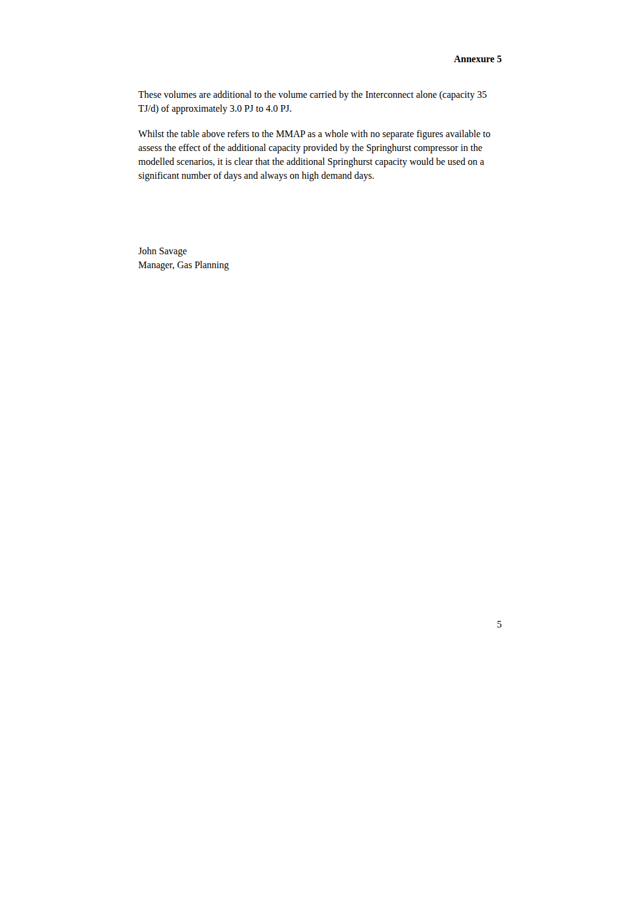Annexure 5
These volumes are additional to the volume carried by the Interconnect alone (capacity 35 TJ/d) of approximately 3.0 PJ to 4.0 PJ.
Whilst the table above refers to the MMAP as a whole with no separate figures available to assess the effect of the additional capacity provided by the Springhurst compressor in the modelled scenarios, it is clear that the additional Springhurst capacity would be used on a significant number of days and always on high demand days.
John Savage
Manager, Gas Planning
5